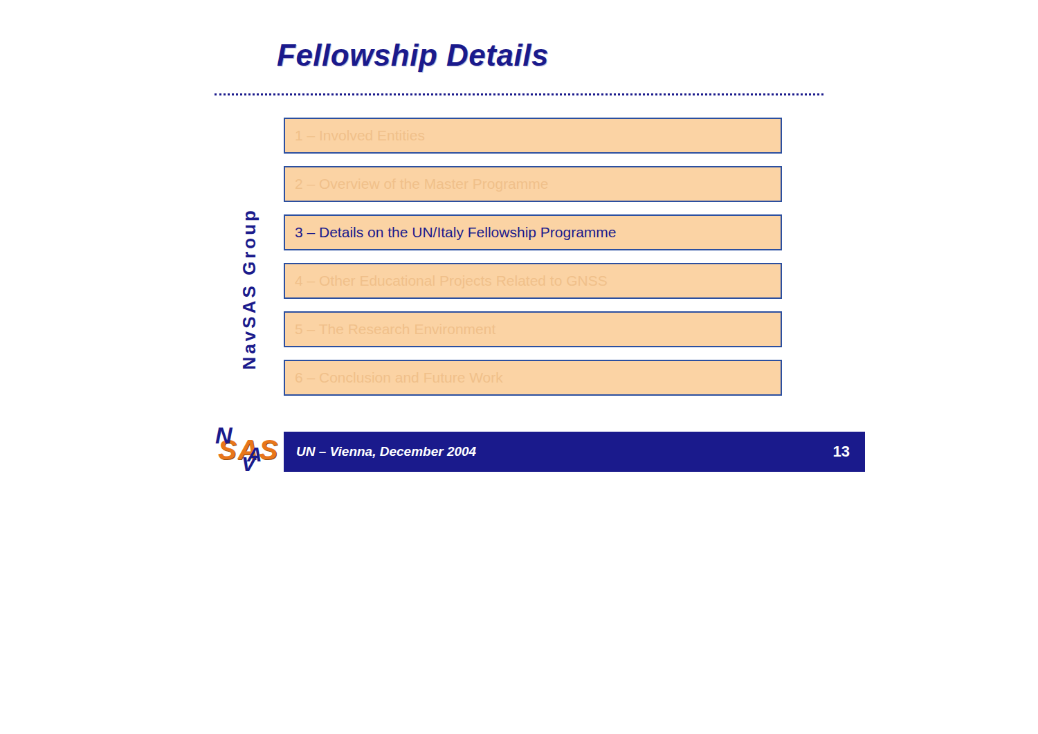Fellowship Details
NavSAS Group
1 – Involved Entities
2 – Overview of the Master Programme
3 – Details on the UN/Italy Fellowship Programme
4 – Other Educational Projects Related to GNSS
5 – The Research Environment
6 – Conclusion and Future Work
SAS N A V
UN – Vienna, December 2004 13